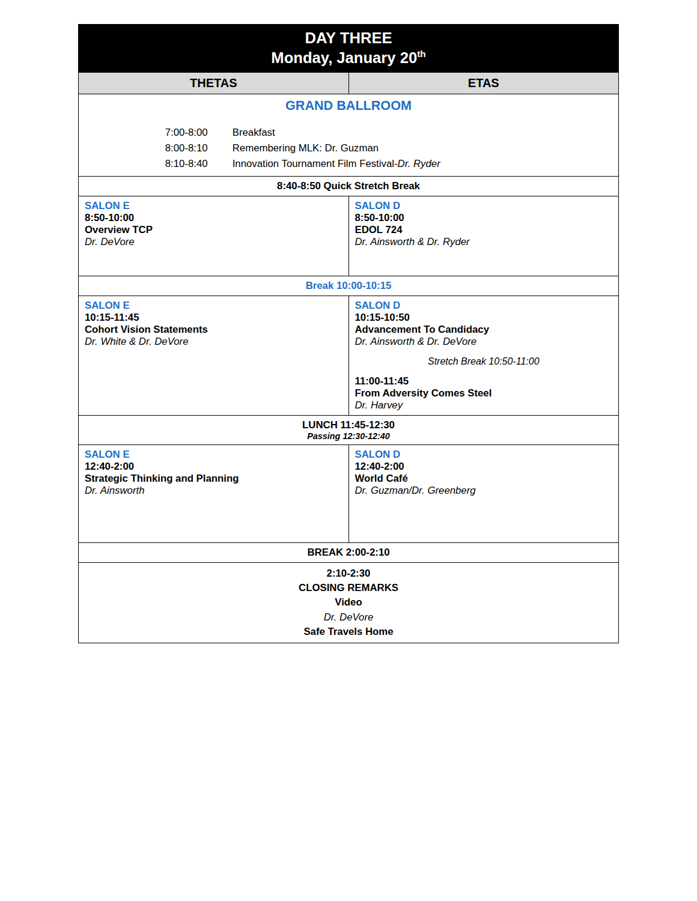| DAY THREE Monday, January 20 th |
| THETAS | ETAS |
| GRAND BALLROOM / 7:00-8:00 / Breakfast / / 8:00-8:10 / Remembering MLK: Dr. Guzman / / 8:10-8:40 / Innovation Tournament Film Festival- Dr. Ryder / |
| 8:40-8:50 Quick Stretch Break |
| SALON E 8:50-10:00 Overview TCP Dr. DeVore | SALON D 8:50-10:00 EDOL 724 Dr. Ainsworth & Dr. Ryder |
| Break 10:00-10:15 |
| SALON E 10:15-11:45 Cohort Vision Statements Dr. White & Dr. DeVore | SALON D 10:15-10:50 Advancement To Candidacy Dr. Ainsworth & Dr. DeVore Stretch Break 10:50-11:00 11:00-11:45 From Adversity Comes Steel Dr. Harvey |
| LUNCH 11:45-12:30 Passing 12:30-12:40 |
| SALON E 12:40-2:00 Strategic Thinking and Planning Dr. Ainsworth | SALON D 12:40-2:00 World Café Dr. Guzman/Dr. Greenberg |
| BREAK 2:00-2:10 |
| 2:10-2:30 CLOSING REMARKS Video Dr. DeVore Safe Travels Home |